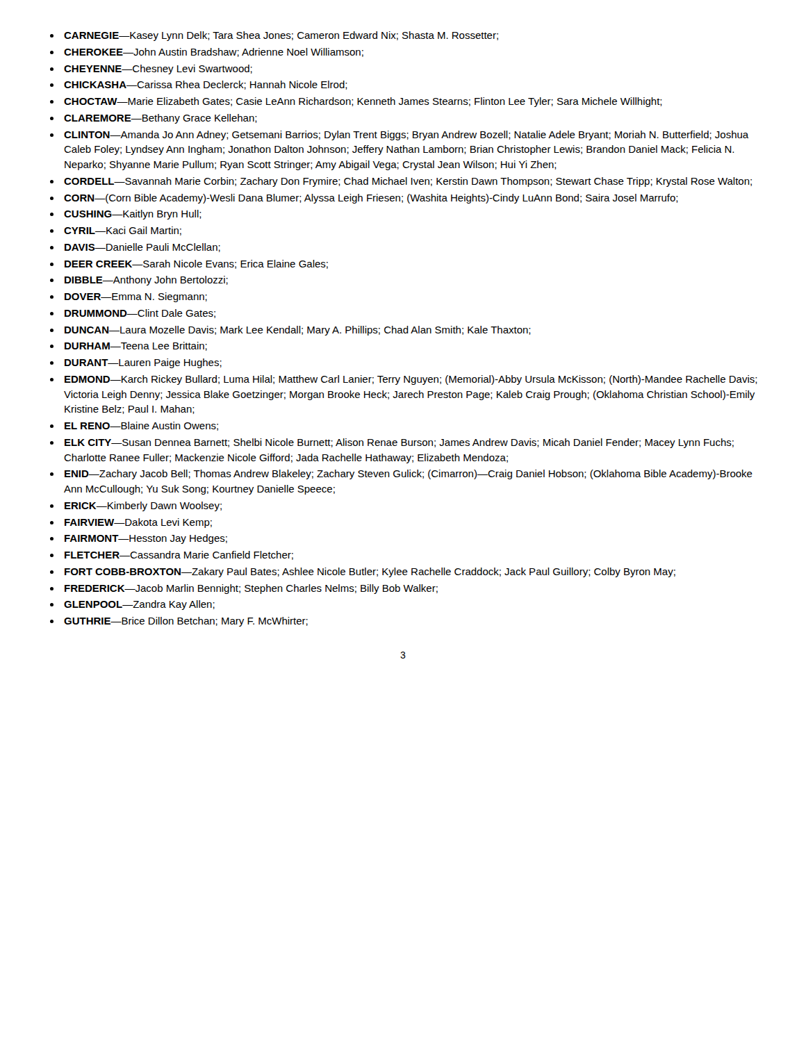CARNEGIE—Kasey Lynn Delk; Tara Shea Jones; Cameron Edward Nix; Shasta M. Rossetter;
CHEROKEE—John Austin Bradshaw; Adrienne Noel Williamson;
CHEYENNE—Chesney Levi Swartwood;
CHICKASHA—Carissa Rhea Declerck; Hannah Nicole Elrod;
CHOCTAW—Marie Elizabeth Gates; Casie LeAnn Richardson; Kenneth James Stearns; Flinton Lee Tyler; Sara Michele Willhight;
CLAREMORE—Bethany Grace Kellehan;
CLINTON—Amanda Jo Ann Adney; Getsemani Barrios; Dylan Trent Biggs; Bryan Andrew Bozell; Natalie Adele Bryant; Moriah N. Butterfield; Joshua Caleb Foley; Lyndsey Ann Ingham; Jonathon Dalton Johnson; Jeffery Nathan Lamborn; Brian Christopher Lewis; Brandon Daniel Mack; Felicia N. Neparko; Shyanne Marie Pullum; Ryan Scott Stringer; Amy Abigail Vega; Crystal Jean Wilson; Hui Yi Zhen;
CORDELL—Savannah Marie Corbin; Zachary Don Frymire; Chad Michael Iven; Kerstin Dawn Thompson; Stewart Chase Tripp; Krystal Rose Walton;
CORN—(Corn Bible Academy)-Wesli Dana Blumer; Alyssa Leigh Friesen; (Washita Heights)-Cindy LuAnn Bond; Saira Josel Marrufo;
CUSHING—Kaitlyn Bryn Hull;
CYRIL—Kaci Gail Martin;
DAVIS—Danielle Pauli McClellan;
DEER CREEK—Sarah Nicole Evans; Erica Elaine Gales;
DIBBLE—Anthony John Bertolozzi;
DOVER—Emma N. Siegmann;
DRUMMOND—Clint Dale Gates;
DUNCAN—Laura Mozelle Davis; Mark Lee Kendall; Mary A. Phillips; Chad Alan Smith; Kale Thaxton;
DURHAM—Teena Lee Brittain;
DURANT—Lauren Paige Hughes;
EDMOND—Karch Rickey Bullard; Luma Hilal; Matthew Carl Lanier; Terry Nguyen; (Memorial)-Abby Ursula McKisson; (North)-Mandee Rachelle Davis; Victoria Leigh Denny; Jessica Blake Goetzinger; Morgan Brooke Heck; Jarech Preston Page; Kaleb Craig Prough; (Oklahoma Christian School)-Emily Kristine Belz; Paul I. Mahan;
EL RENO—Blaine Austin Owens;
ELK CITY—Susan Dennea Barnett; Shelbi Nicole Burnett; Alison Renae Burson; James Andrew Davis; Micah Daniel Fender; Macey Lynn Fuchs; Charlotte Ranee Fuller; Mackenzie Nicole Gifford; Jada Rachelle Hathaway; Elizabeth Mendoza;
ENID—Zachary Jacob Bell; Thomas Andrew Blakeley; Zachary Steven Gulick; (Cimarron)—Craig Daniel Hobson; (Oklahoma Bible Academy)-Brooke Ann McCullough; Yu Suk Song; Kourtney Danielle Speece;
ERICK—Kimberly Dawn Woolsey;
FAIRVIEW—Dakota Levi Kemp;
FAIRMONT—Hesston Jay Hedges;
FLETCHER—Cassandra Marie Canfield Fletcher;
FORT COBB-BROXTON—Zakary Paul Bates; Ashlee Nicole Butler; Kylee Rachelle Craddock; Jack Paul Guillory; Colby Byron May;
FREDERICK—Jacob Marlin Bennight; Stephen Charles Nelms; Billy Bob Walker;
GLENPOOL—Zandra Kay Allen;
GUTHRIE—Brice Dillon Betchan; Mary F. McWhirter;
3